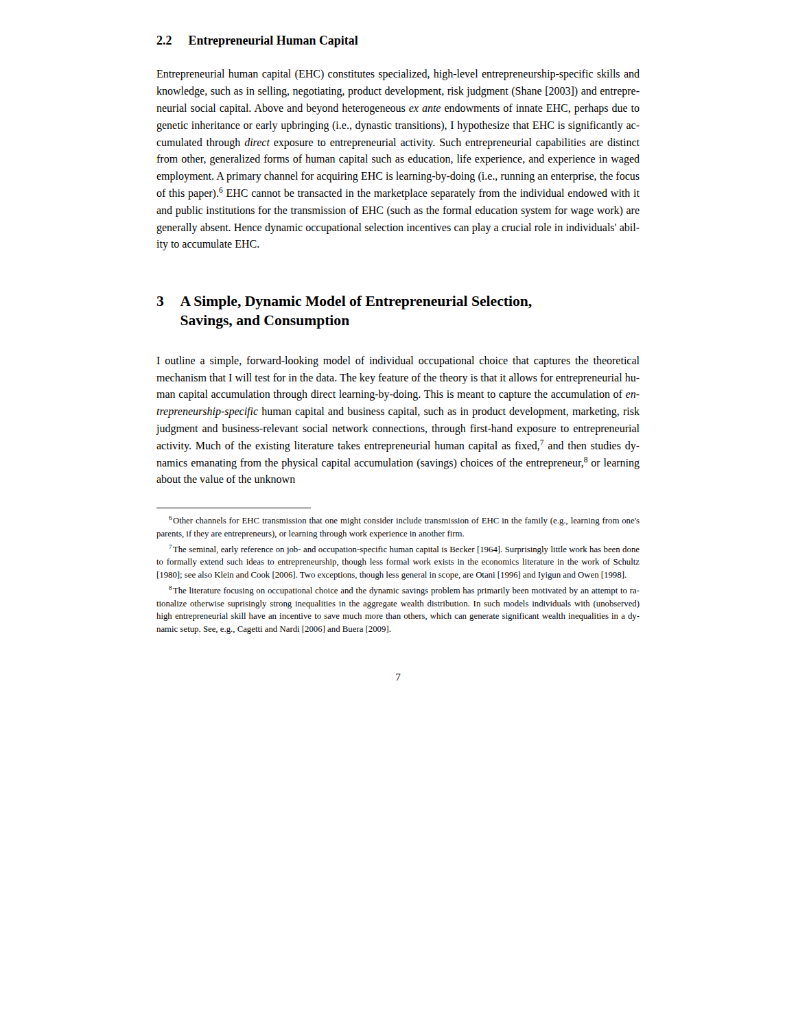2.2 Entrepreneurial Human Capital
Entrepreneurial human capital (EHC) constitutes specialized, high-level entrepreneurship-specific skills and knowledge, such as in selling, negotiating, product development, risk judgment (Shane [2003]) and entrepreneurial social capital. Above and beyond heterogeneous ex ante endowments of innate EHC, perhaps due to genetic inheritance or early upbringing (i.e., dynastic transitions), I hypothesize that EHC is significantly accumulated through direct exposure to entrepreneurial activity. Such entrepreneurial capabilities are distinct from other, generalized forms of human capital such as education, life experience, and experience in waged employment. A primary channel for acquiring EHC is learning-by-doing (i.e., running an enterprise, the focus of this paper).6 EHC cannot be transacted in the marketplace separately from the individual endowed with it and public institutions for the transmission of EHC (such as the formal education system for wage work) are generally absent. Hence dynamic occupational selection incentives can play a crucial role in individuals' ability to accumulate EHC.
3 A Simple, Dynamic Model of Entrepreneurial Selection, Savings, and Consumption
I outline a simple, forward-looking model of individual occupational choice that captures the theoretical mechanism that I will test for in the data. The key feature of the theory is that it allows for entrepreneurial human capital accumulation through direct learning-by-doing. This is meant to capture the accumulation of entrepreneurship-specific human capital and business capital, such as in product development, marketing, risk judgment and business-relevant social network connections, through first-hand exposure to entrepreneurial activity. Much of the existing literature takes entrepreneurial human capital as fixed,7 and then studies dynamics emanating from the physical capital accumulation (savings) choices of the entrepreneur,8 or learning about the value of the unknown
6Other channels for EHC transmission that one might consider include transmission of EHC in the family (e.g., learning from one's parents, if they are entrepreneurs), or learning through work experience in another firm.
7The seminal, early reference on job- and occupation-specific human capital is Becker [1964]. Surprisingly little work has been done to formally extend such ideas to entrepreneurship, though less formal work exists in the economics literature in the work of Schultz [1980]; see also Klein and Cook [2006]. Two exceptions, though less general in scope, are Otani [1996] and Iyigun and Owen [1998].
8The literature focusing on occupational choice and the dynamic savings problem has primarily been motivated by an attempt to rationalize otherwise suprisingly strong inequalities in the aggregate wealth distribution. In such models individuals with (unobserved) high entrepreneurial skill have an incentive to save much more than others, which can generate significant wealth inequalities in a dynamic setup. See, e.g., Cagetti and Nardi [2006] and Buera [2009].
7